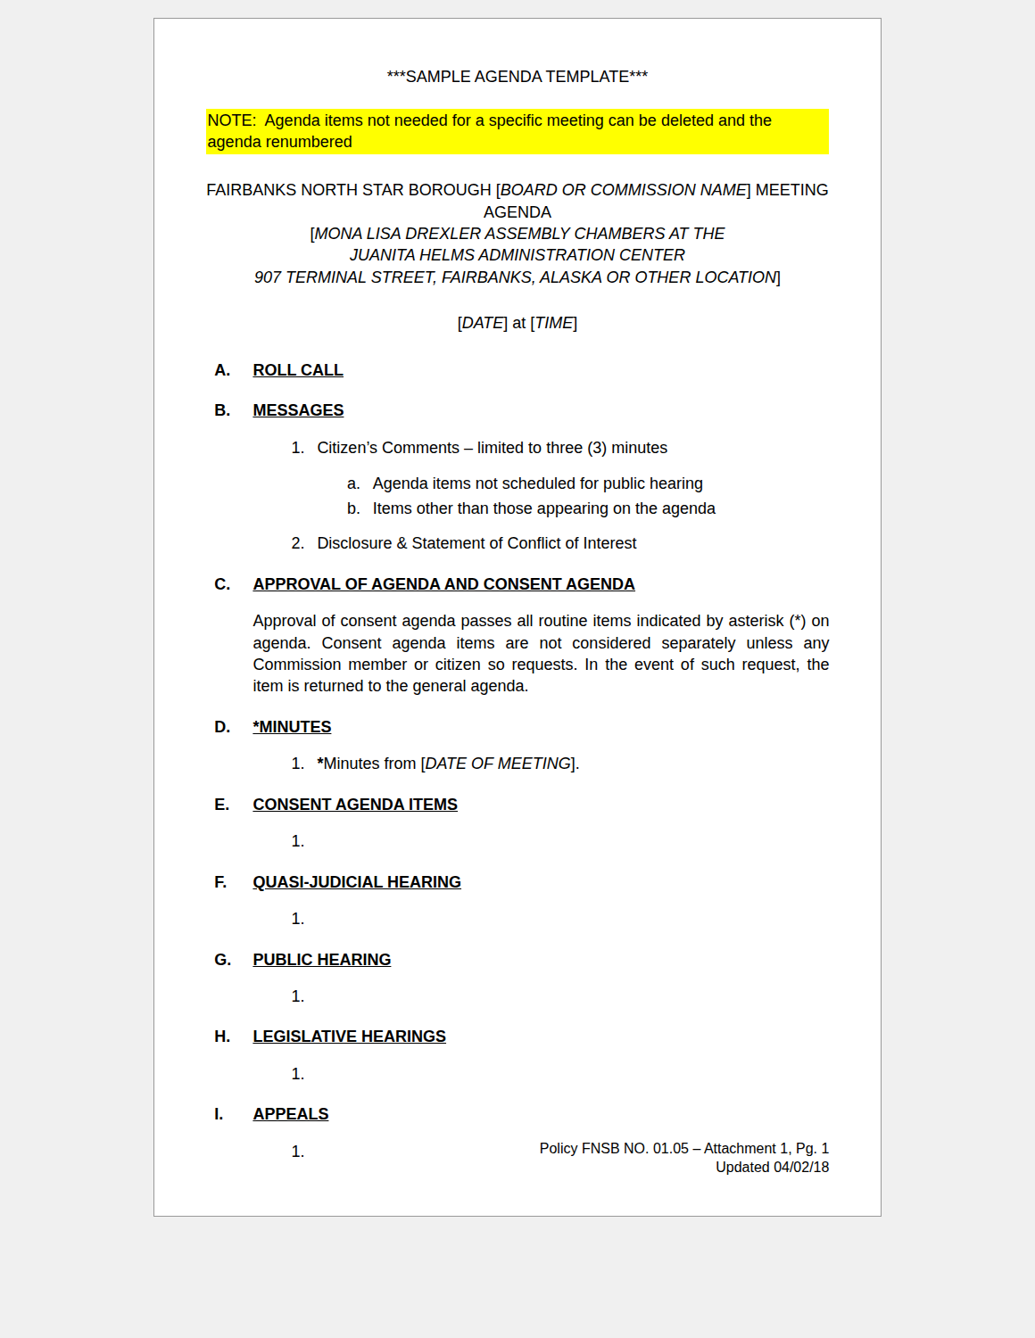***SAMPLE AGENDA TEMPLATE***
NOTE: Agenda items not needed for a specific meeting can be deleted and the agenda renumbered
FAIRBANKS NORTH STAR BOROUGH [BOARD OR COMMISSION NAME] MEETING AGENDA
[MONA LISA DREXLER ASSEMBLY CHAMBERS AT THE
JUANITA HELMS ADMINISTRATION CENTER
907 TERMINAL STREET, FAIRBANKS, ALASKA OR OTHER LOCATION]
[DATE] at [TIME]
A. ROLL CALL
B. MESSAGES
1. Citizen’s Comments – limited to three (3) minutes
a. Agenda items not scheduled for public hearing
b. Items other than those appearing on the agenda
2. Disclosure & Statement of Conflict of Interest
C. APPROVAL OF AGENDA AND CONSENT AGENDA
Approval of consent agenda passes all routine items indicated by asterisk (*) on agenda. Consent agenda items are not considered separately unless any Commission member or citizen so requests. In the event of such request, the item is returned to the general agenda.
D. *MINUTES
1. *Minutes from [DATE OF MEETING].
E. CONSENT AGENDA ITEMS
1.
F. QUASI-JUDICIAL HEARING
1.
G. PUBLIC HEARING
1.
H. LEGISLATIVE HEARINGS
1.
I. APPEALS
1.
Policy FNSB NO. 01.05 – Attachment 1, Pg. 1
Updated 04/02/18